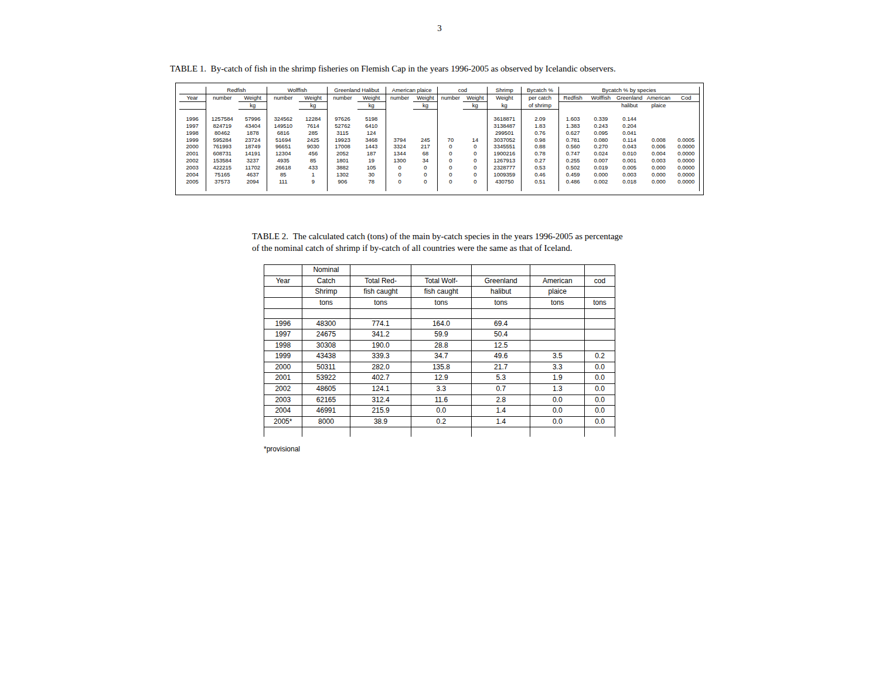3
TABLE 1. By-catch of fish in the shrimp fisheries on Flemish Cap in the years 1996-2005 as observed by Icelandic observers.
| | Redfish | Wolffish | Greenland Halibut | American plaice | cod | Shrimp | Bycatch % | Bycatch % by species |
| --- | --- | --- | --- | --- | --- | --- | --- | --- |
| Year | number | Weight | number | Weight | number | Weight | number | Weight | number | Weight | Weight | per catch | Redfish | Wolffish | Greenland | American | Cod |
| | | kg | | kg | | kg | | kg | | kg | kg | of shrimp | | | halibut | plaice | |
| 1996 | 1257584 | 57996 | 324562 | 12284 | 97626 | 5198 | | | | | 3618871 | 2.09 | 1.603 | 0.339 | 0.144 | | |
| 1997 | 824719 | 43404 | 149510 | 7614 | 52762 | 6410 | | | | | 3138487 | 1.83 | 1.383 | 0.243 | 0.204 | | |
| 1998 | 80462 | 1878 | 6816 | 285 | 3115 | 124 | | | | | 299501 | 0.76 | 0.627 | 0.095 | 0.041 | | |
| 1999 | 595284 | 23724 | 51694 | 2425 | 19923 | 3468 | 3794 | 245 | 70 | 14 | 3037052 | 0.98 | 0.781 | 0.080 | 0.114 | 0.008 | 0.0005 |
| 2000 | 761993 | 18749 | 96651 | 9030 | 17008 | 1443 | 3324 | 217 | 0 | 0 | 3345551 | 0.88 | 0.560 | 0.270 | 0.043 | 0.006 | 0.0000 |
| 2001 | 608731 | 14191 | 12304 | 456 | 2052 | 187 | 1344 | 68 | 0 | 0 | 1900216 | 0.78 | 0.747 | 0.024 | 0.010 | 0.004 | 0.0000 |
| 2002 | 153584 | 3237 | 4935 | 85 | 1801 | 19 | 1300 | 34 | 0 | 0 | 1267913 | 0.27 | 0.255 | 0.007 | 0.001 | 0.003 | 0.0000 |
| 2003 | 422215 | 11702 | 26618 | 433 | 3882 | 105 | 0 | 0 | 0 | 0 | 2328777 | 0.53 | 0.502 | 0.019 | 0.005 | 0.000 | 0.0000 |
| 2004 | 75165 | 4637 | 85 | 1 | 1302 | 30 | 0 | 0 | 0 | 0 | 1009359 | 0.46 | 0.459 | 0.000 | 0.003 | 0.000 | 0.0000 |
| 2005 | 37573 | 2094 | 111 | 9 | 906 | 78 | 0 | 0 | 0 | 0 | 430750 | 0.51 | 0.486 | 0.002 | 0.018 | 0.000 | 0.0000 |
TABLE 2. The calculated catch (tons) of the main by-catch species in the years 1996-2005 as percentage of the nominal catch of shrimp if by-catch of all countries were the same as that of Iceland.
| | Nominal | | | | | |
| --- | --- | --- | --- | --- | --- | --- |
| Year | Catch | Total Red- | Total Wolf- | Greenland | American | cod |
| | Shrimp | fish caught | fish caught | halibut | plaice | |
| | tons | tons | tons | tons | tons | tons |
| 1996 | 48300 | 774.1 | 164.0 | 69.4 | | |
| 1997 | 24675 | 341.2 | 59.9 | 50.4 | | |
| 1998 | 30308 | 190.0 | 28.8 | 12.5 | | |
| 1999 | 43438 | 339.3 | 34.7 | 49.6 | 3.5 | 0.2 |
| 2000 | 50311 | 282.0 | 135.8 | 21.7 | 3.3 | 0.0 |
| 2001 | 53922 | 402.7 | 12.9 | 5.3 | 1.9 | 0.0 |
| 2002 | 48605 | 124.1 | 3.3 | 0.7 | 1.3 | 0.0 |
| 2003 | 62165 | 312.4 | 11.6 | 2.8 | 0.0 | 0.0 |
| 2004 | 46991 | 215.9 | 0.0 | 1.4 | 0.0 | 0.0 |
| 2005* | 8000 | 38.9 | 0.2 | 1.4 | 0.0 | 0.0 |
*provisional